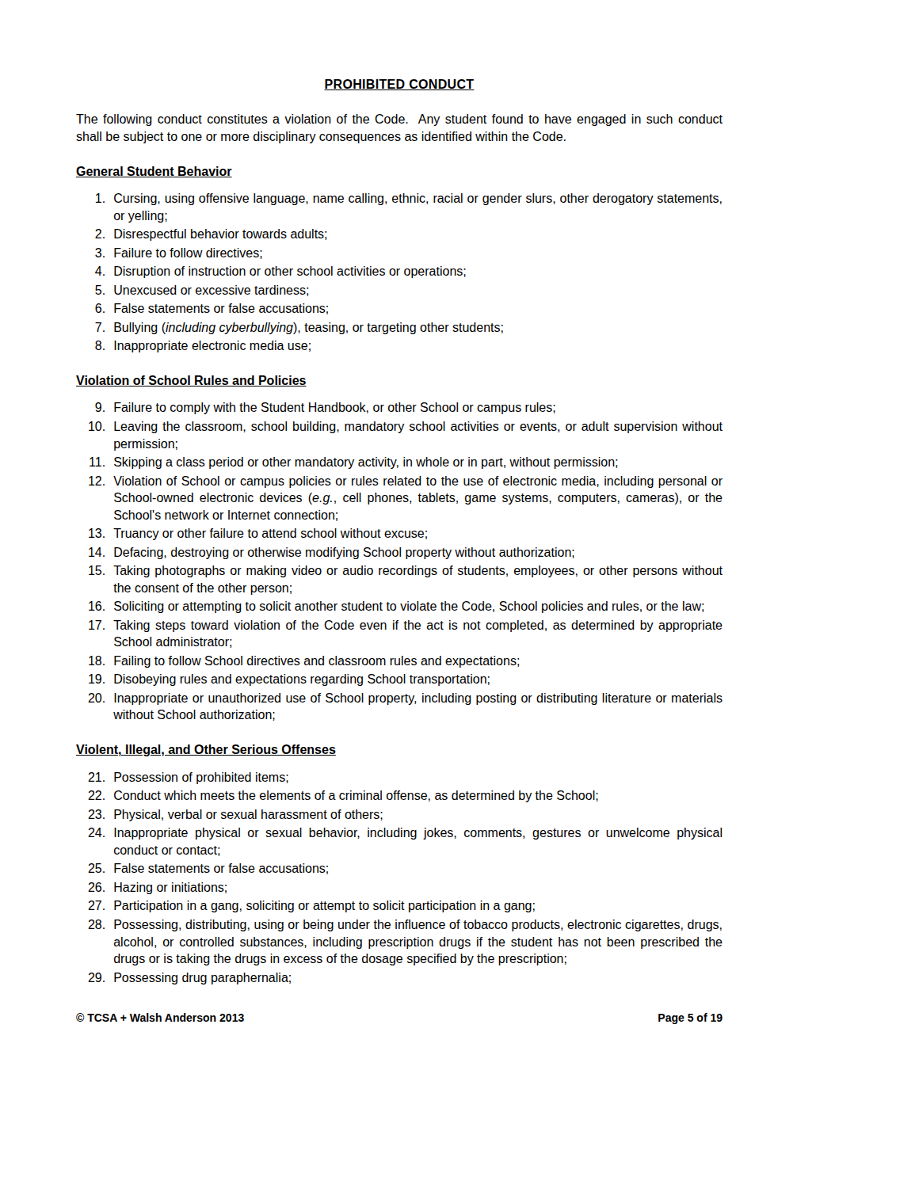PROHIBITED CONDUCT
The following conduct constitutes a violation of the Code. Any student found to have engaged in such conduct shall be subject to one or more disciplinary consequences as identified within the Code.
General Student Behavior
Cursing, using offensive language, name calling, ethnic, racial or gender slurs, other derogatory statements, or yelling;
Disrespectful behavior towards adults;
Failure to follow directives;
Disruption of instruction or other school activities or operations;
Unexcused or excessive tardiness;
False statements or false accusations;
Bullying (including cyberbullying), teasing, or targeting other students;
Inappropriate electronic media use;
Violation of School Rules and Policies
Failure to comply with the Student Handbook, or other School or campus rules;
Leaving the classroom, school building, mandatory school activities or events, or adult supervision without permission;
Skipping a class period or other mandatory activity, in whole or in part, without permission;
Violation of School or campus policies or rules related to the use of electronic media, including personal or School-owned electronic devices (e.g., cell phones, tablets, game systems, computers, cameras), or the School's network or Internet connection;
Truancy or other failure to attend school without excuse;
Defacing, destroying or otherwise modifying School property without authorization;
Taking photographs or making video or audio recordings of students, employees, or other persons without the consent of the other person;
Soliciting or attempting to solicit another student to violate the Code, School policies and rules, or the law;
Taking steps toward violation of the Code even if the act is not completed, as determined by appropriate School administrator;
Failing to follow School directives and classroom rules and expectations;
Disobeying rules and expectations regarding School transportation;
Inappropriate or unauthorized use of School property, including posting or distributing literature or materials without School authorization;
Violent, Illegal, and Other Serious Offenses
Possession of prohibited items;
Conduct which meets the elements of a criminal offense, as determined by the School;
Physical, verbal or sexual harassment of others;
Inappropriate physical or sexual behavior, including jokes, comments, gestures or unwelcome physical conduct or contact;
False statements or false accusations;
Hazing or initiations;
Participation in a gang, soliciting or attempt to solicit participation in a gang;
Possessing, distributing, using or being under the influence of tobacco products, electronic cigarettes, drugs, alcohol, or controlled substances, including prescription drugs if the student has not been prescribed the drugs or is taking the drugs in excess of the dosage specified by the prescription;
Possessing drug paraphernalia;
© TCSA + Walsh Anderson 2013 Page 5 of 19